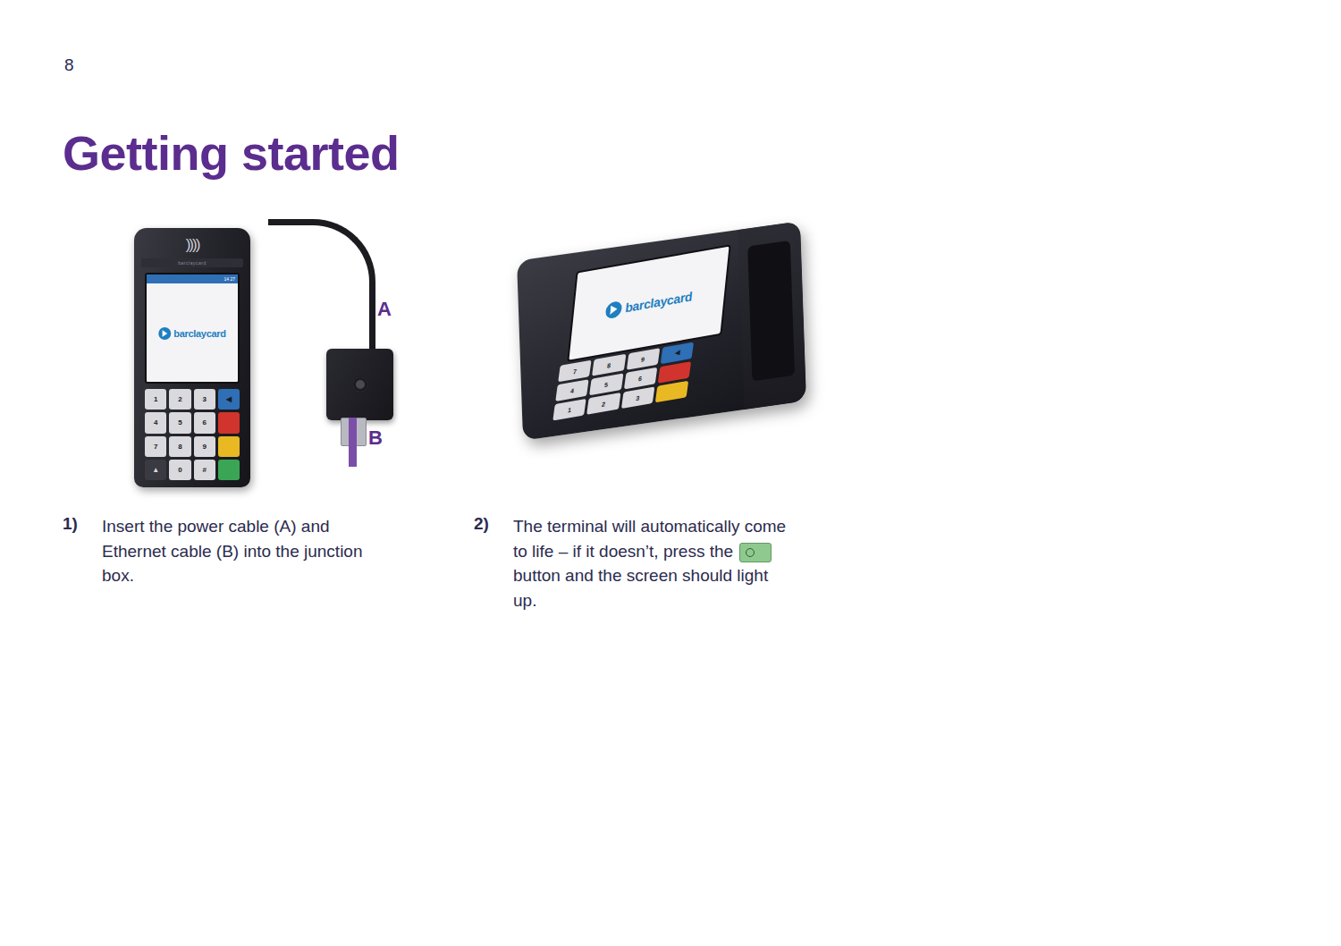8
Getting started
))))
barclaycard
14 27
barclaycard
1
2
3
◀
4
5
6
7
8
9
▲
0
#
A
B
barclaycard
7
8
9
◀
4
5
6
1
2
3
1)
Insert the power cable (A) and Ethernet cable (B) into the junction box.
2)
The terminal will automatically come to life – if it doesn’t, press the button and the screen should light up.